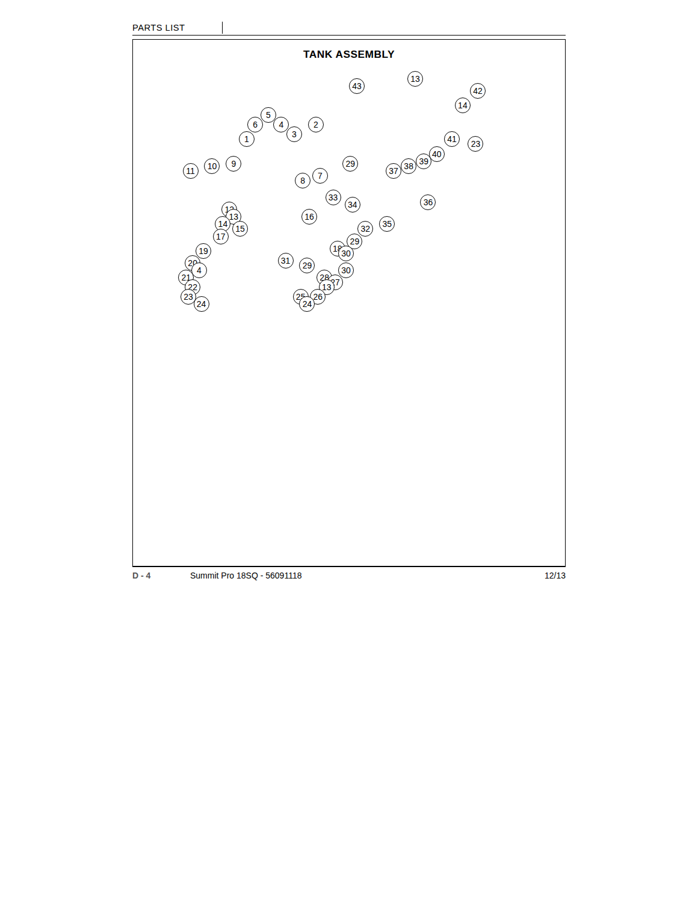PARTS LIST
TANK ASSEMBLY
13
43
42
14
5
6
4
2
3
1
41
23
40
39
38
37
29
9
10
11
7
8
33
34
36
35
12
13
14
15
16
32
17
29
18
30
19
20
4
21
31
29
30
28
27
13
22
23
24
25
26
24
D - 4
Summit Pro 18SQ - 56091118
12/13